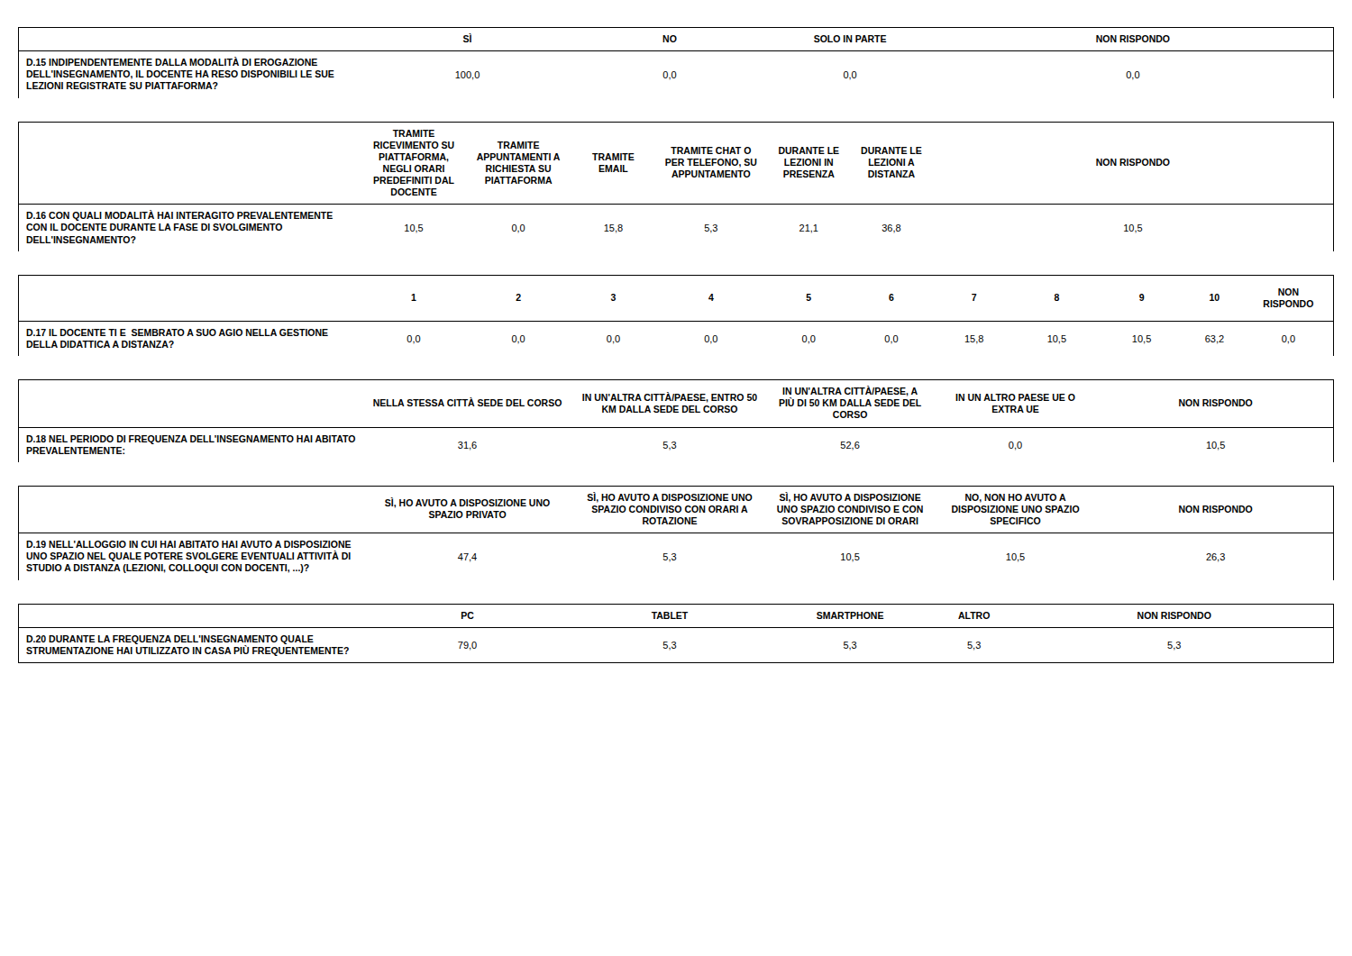| | SÌ | NO | SOLO IN PARTE | NON RISPONDO |
| D.15 INDIPENDENTEMENTE DALLA MODALITÀ DI EROGAZIONE DELL'INSEGNAMENTO, IL DOCENTE HA RESO DISPONIBILI LE SUE LEZIONI REGISTRATE SU PIATTAFORMA? | 100,0 | 0,0 | 0,0 | 0,0 |
| | TRAMITE RICEVIMENTO SU PIATTAFORMA, NEGLI ORARI PREDEFINITI DAL DOCENTE | TRAMITE APPUNTAMENTI A RICHIESTA SU PIATTAFORMA | TRAMITE EMAIL | TRAMITE CHAT O PER TELEFONO, SU APPUNTAMENTO | DURANTE LE LEZIONI IN PRESENZA | DURANTE LE LEZIONI A DISTANZA | NON RISPONDO |
| D.16 CON QUALI MODALITÀ HAI INTERAGITO PREVALENTEMENTE CON IL DOCENTE DURANTE LA FASE DI SVOLGIMENTO DELL'INSEGNAMENTO? | 10,5 | 0,0 | 15,8 | 5,3 | 21,1 | 36,8 | 10,5 |
| | 1 | 2 | 3 | 4 | 5 | 6 | 7 | 8 | / 9 / 10 / NON RISPONDO / |
| D.17 IL DOCENTE TI E SEMBRATO A SUO AGIO NELLA GESTIONE DELLA DIDATTICA A DISTANZA? | 0,0 | 0,0 | 0,0 | 0,0 | 0,0 | 0,0 | 15,8 | 10,5 | / 10,5 / 63,2 / 0,0 / |
| | NELLA STESSA CITTÀ SEDE DEL CORSO | IN UN'ALTRA CITTÀ/PAESE, ENTRO 50 KM DALLA SEDE DEL CORSO | IN UN'ALTRA CITTÀ/PAESE, A PIÙ DI 50 KM DALLA SEDE DEL CORSO | IN UN ALTRO PAESE UE O EXTRA UE | NON RISPONDO |
| D.18 NEL PERIODO DI FREQUENZA DELL'INSEGNAMENTO HAI ABITATO PREVALENTEMENTE: | 31,6 | 5,3 | 52,6 | 0,0 | 10,5 |
| | SÌ, HO AVUTO A DISPOSIZIONE UNO SPAZIO PRIVATO | SÌ, HO AVUTO A DISPOSIZIONE UNO SPAZIO CONDIVISO CON ORARI A ROTAZIONE | SÌ, HO AVUTO A DISPOSIZIONE UNO SPAZIO CONDIVISO E CON SOVRAPPOSIZIONE DI ORARI | NO, NON HO AVUTO A DISPOSIZIONE UNO SPAZIO SPECIFICO | NON RISPONDO |
| D.19 NELL'ALLOGGIO IN CUI HAI ABITATO HAI AVUTO A DISPOSIZIONE UNO SPAZIO NEL QUALE POTERE SVOLGERE EVENTUALI ATTIVITÀ DI STUDIO A DISTANZA (LEZIONI, COLLOQUI CON DOCENTI, ...)? | 47,4 | 5,3 | 10,5 | 10,5 | 26,3 |
| | PC | TABLET | SMARTPHONE | ALTRO | NON RISPONDO |
| D.20 DURANTE LA FREQUENZA DELL'INSEGNAMENTO QUALE STRUMENTAZIONE HAI UTILIZZATO IN CASA PIÙ FREQUENTEMENTE? | 79,0 | 5,3 | 5,3 | 5,3 | 5,3 |